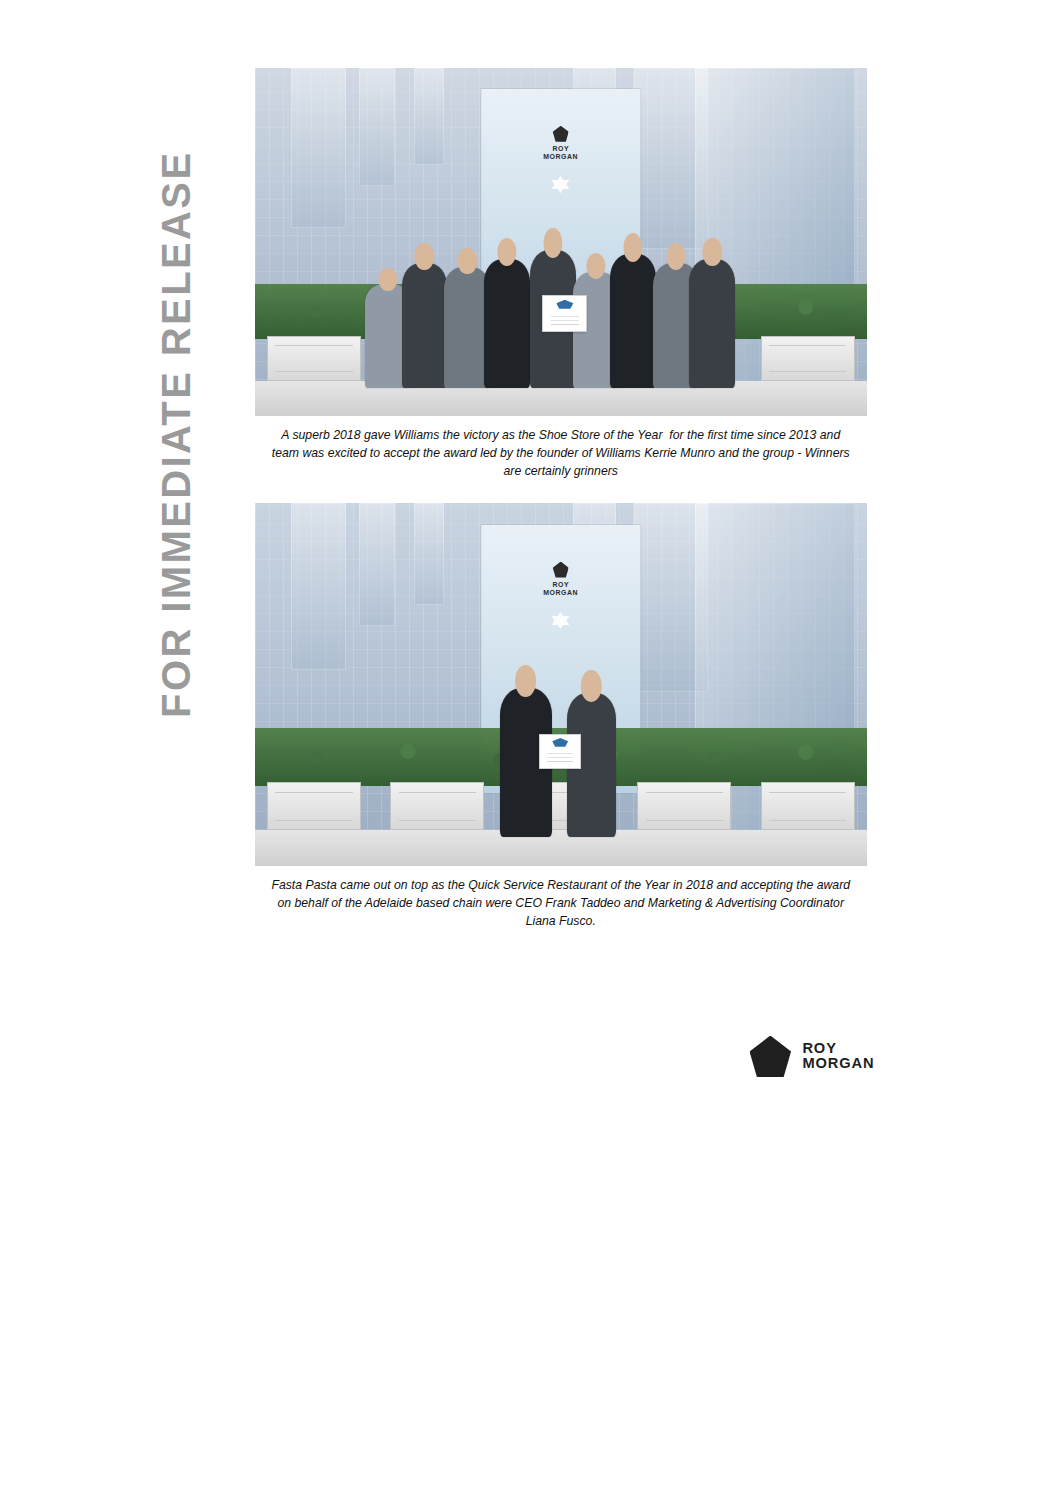FOR IMMEDIATE RELEASE
ROY
MORGAN
CELEBRATING
AUSTRALIA
CustomerSatisfactionAwards.com
A superb 2018 gave Williams the victory as the Shoe Store of the Year for the first time since 2013 and team was excited to accept the award led by the founder of Williams Kerrie Munro and the group - Winners are certainly grinners
ROY
MORGAN
CELEBR
AUSTRAL
CustomerSatisfaction
Fasta Pasta came out on top as the Quick Service Restaurant of the Year in 2018 and accepting the award on behalf of the Adelaide based chain were CEO Frank Taddeo and Marketing & Advertising Coordinator Liana Fusco.
ROY
MORGAN